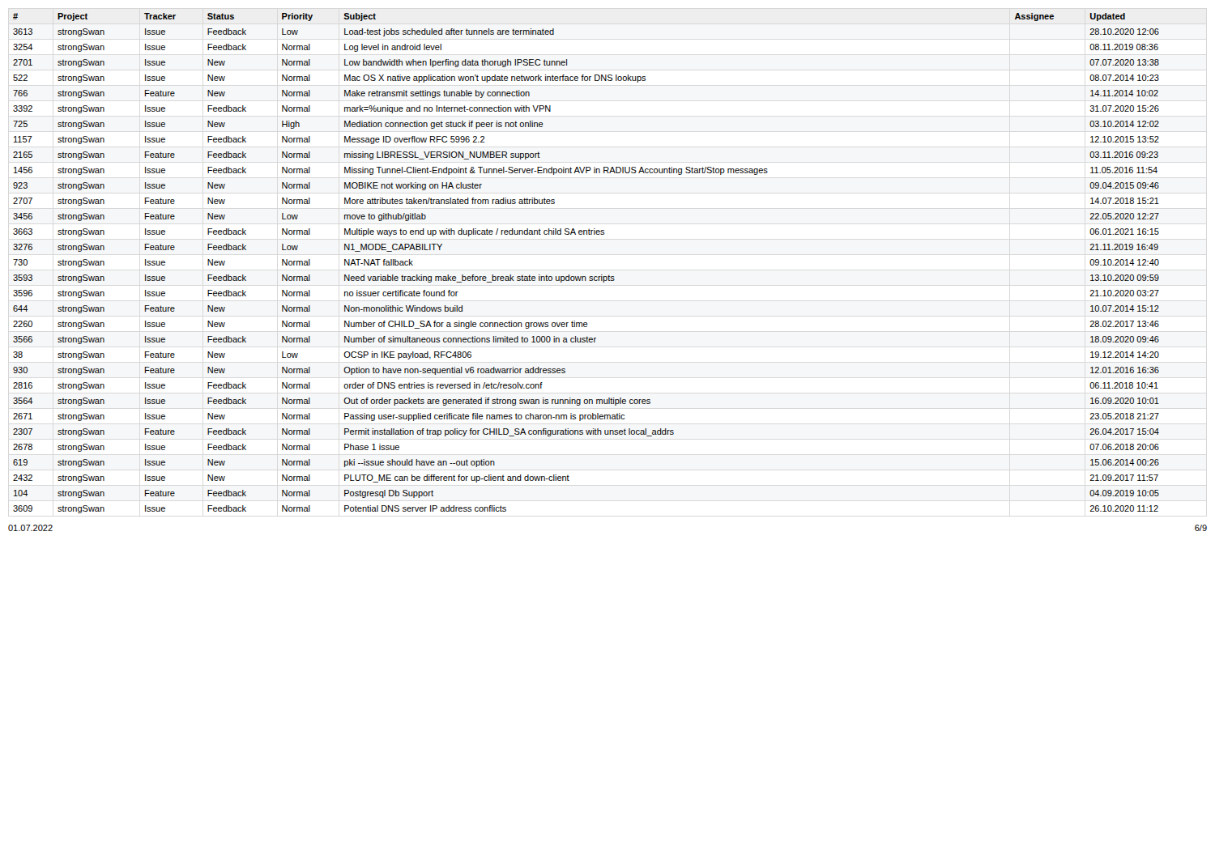| # | Project | Tracker | Status | Priority | Subject | Assignee | Updated |
| --- | --- | --- | --- | --- | --- | --- | --- |
| 3613 | strongSwan | Issue | Feedback | Low | Load-test jobs scheduled after tunnels are terminated | | 28.10.2020 12:06 |
| 3254 | strongSwan | Issue | Feedback | Normal | Log level in android level | | 08.11.2019 08:36 |
| 2701 | strongSwan | Issue | New | Normal | Low bandwidth when Iperfing data thorugh IPSEC tunnel | | 07.07.2020 13:38 |
| 522 | strongSwan | Issue | New | Normal | Mac OS X native application won't update network interface for DNS lookups | | 08.07.2014 10:23 |
| 766 | strongSwan | Feature | New | Normal | Make retransmit settings tunable by connection | | 14.11.2014 10:02 |
| 3392 | strongSwan | Issue | Feedback | Normal | mark=%unique and no Internet-connection with VPN | | 31.07.2020 15:26 |
| 725 | strongSwan | Issue | New | High | Mediation connection get stuck if peer is not online | | 03.10.2014 12:02 |
| 1157 | strongSwan | Issue | Feedback | Normal | Message ID overflow RFC 5996 2.2 | | 12.10.2015 13:52 |
| 2165 | strongSwan | Feature | Feedback | Normal | missing LIBRESSL_VERSION_NUMBER support | | 03.11.2016 09:23 |
| 1456 | strongSwan | Issue | Feedback | Normal | Missing Tunnel-Client-Endpoint & Tunnel-Server-Endpoint AVP in RADIUS Accounting Start/Stop messages | | 11.05.2016 11:54 |
| 923 | strongSwan | Issue | New | Normal | MOBIKE not working on HA cluster | | 09.04.2015 09:46 |
| 2707 | strongSwan | Feature | New | Normal | More attributes taken/translated from radius attributes | | 14.07.2018 15:21 |
| 3456 | strongSwan | Feature | New | Low | move to github/gitlab | | 22.05.2020 12:27 |
| 3663 | strongSwan | Issue | Feedback | Normal | Multiple ways to end up with duplicate / redundant child SA entries | | 06.01.2021 16:15 |
| 3276 | strongSwan | Feature | Feedback | Low | N1_MODE_CAPABILITY | | 21.11.2019 16:49 |
| 730 | strongSwan | Issue | New | Normal | NAT-NAT fallback | | 09.10.2014 12:40 |
| 3593 | strongSwan | Issue | Feedback | Normal | Need variable tracking make_before_break state into updown scripts | | 13.10.2020 09:59 |
| 3596 | strongSwan | Issue | Feedback | Normal | no issuer certificate found for | | 21.10.2020 03:27 |
| 644 | strongSwan | Feature | New | Normal | Non-monolithic Windows build | | 10.07.2014 15:12 |
| 2260 | strongSwan | Issue | New | Normal | Number of CHILD_SA for a single connection grows over time | | 28.02.2017 13:46 |
| 3566 | strongSwan | Issue | Feedback | Normal | Number of simultaneous connections limited to 1000 in a cluster | | 18.09.2020 09:46 |
| 38 | strongSwan | Feature | New | Low | OCSP in IKE payload, RFC4806 | | 19.12.2014 14:20 |
| 930 | strongSwan | Feature | New | Normal | Option to have non-sequential v6 roadwarrior addresses | | 12.01.2016 16:36 |
| 2816 | strongSwan | Issue | Feedback | Normal | order of DNS entries is reversed in /etc/resolv.conf | | 06.11.2018 10:41 |
| 3564 | strongSwan | Issue | Feedback | Normal | Out of order packets are generated if strong swan is running on multiple cores | | 16.09.2020 10:01 |
| 2671 | strongSwan | Issue | New | Normal | Passing user-supplied cerificate file names to charon-nm is problematic | | 23.05.2018 21:27 |
| 2307 | strongSwan | Feature | Feedback | Normal | Permit installation of trap policy for CHILD_SA configurations with unset local_addrs | | 26.04.2017 15:04 |
| 2678 | strongSwan | Issue | Feedback | Normal | Phase 1 issue | | 07.06.2018 20:06 |
| 619 | strongSwan | Issue | New | Normal | pki --issue should have an --out option | | 15.06.2014 00:26 |
| 2432 | strongSwan | Issue | New | Normal | PLUTO_ME can be different for up-client and down-client | | 21.09.2017 11:57 |
| 104 | strongSwan | Feature | Feedback | Normal | Postgresql Db Support | | 04.09.2019 10:05 |
| 3609 | strongSwan | Issue | Feedback | Normal | Potential DNS server IP address conflicts | | 26.10.2020 11:12 |
01.07.2022 6/9